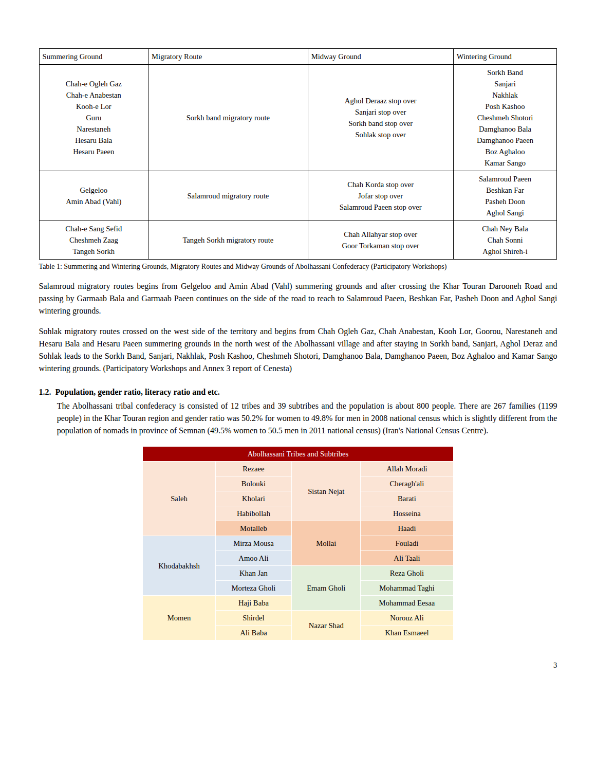| Summering Ground | Migratory Route | Midway Ground | Wintering Ground |
| --- | --- | --- | --- |
| Chah-e Ogleh Gaz Chah-e Anabestan Kooh-e Lor Guru Narestaneh Hesaru Bala Hesaru Paeen | Sorkh band migratory route | Aghol Deraaz stop over Sanjari stop over Sorkh band stop over Sohlak stop over | Sorkh Band Sanjari Nakhlak Posh Kashoo Cheshmeh Shotori Damghanoo Bala Damghanoo Paeen Boz Aghaloo Kamar Sango |
| Gelgeloo Amin Abad (Vahl) | Salamroud migratory route | Chah Korda stop over Jofar stop over Salamroud Paeen stop over | Salamroud Paeen Beshkan Far Pasheh Doon Aghol Sangi |
| Chah-e Sang Sefid Cheshmeh Zaag Tangeh Sorkh | Tangeh Sorkh migratory route | Chah Allahyar stop over Goor Torkaman stop over | Chah Ney Bala Chah Sonni Aghol Shireh-i |
Table 1: Summering and Wintering Grounds, Migratory Routes and Midway Grounds of Abolhassani Confederacy (Participatory Workshops)
Salamroud migratory routes begins from Gelgeloo and Amin Abad (Vahl) summering grounds and after crossing the Khar Touran Darooneh Road and passing by Garmaab Bala and Garmaab Paeen continues on the side of the road to reach to Salamroud Paeen, Beshkan Far, Pasheh Doon and Aghol Sangi wintering grounds.
Sohlak migratory routes crossed on the west side of the territory and begins from Chah Ogleh Gaz, Chah Anabestan, Kooh Lor, Goorou, Narestaneh and Hesaru Bala and Hesaru Paeen summering grounds in the north west of the Abolhassani village and after staying in Sorkh band, Sanjari, Aghol Deraz and Sohlak leads to the Sorkh Band, Sanjari, Nakhlak, Posh Kashoo, Cheshmeh Shotori, Damghanoo Bala, Damghanoo Paeen, Boz Aghaloo and Kamar Sango wintering grounds. (Participatory Workshops and Annex 3 report of Cenesta)
1.2. Population, gender ratio, literacy ratio and etc.
The Abolhassani tribal confederacy is consisted of 12 tribes and 39 subtribes and the population is about 800 people. There are 267 families (1199 people) in the Khar Touran region and gender ratio was 50.2% for women to 49.8% for men in 2008 national census which is slightly different from the population of nomads in province of Semnan (49.5% women to 50.5 men in 2011 national census) (Iran's National Census Centre).
| Abolhassani Tribes and Subtribes |
| --- |
| Saleh | Rezaee | Sistan Nejat | Allah Moradi |
| Bolouki | Cheragh'ali |
| Kholari | Barati |
| Habibollah | Hosseina |
| Motalleb | Mollai | Haadi |
| Khodabakhsh | Mirza Mousa | Fouladi |
| Amoo Ali | Ali Taali |
| Khan Jan | Emam Gholi | Reza Gholi |
| Morteza Gholi | Mohammad Taghi |
| Momen | Haji Baba | Mohammad Eesaa |
| Shirdel | Nazar Shad | Norouz Ali |
| Ali Baba | Khan Esmaeel |
3